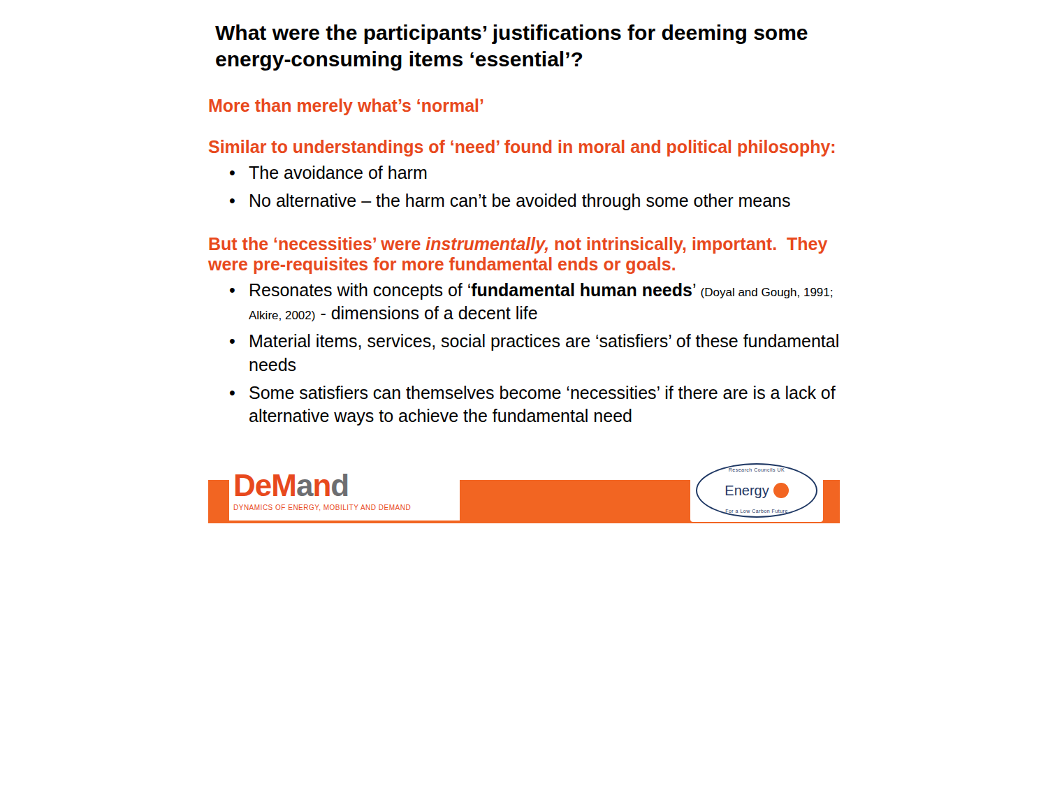What were the participants’ justifications for deeming some energy-consuming items ‘essential’?
More than merely what’s ‘normal’
Similar to understandings of ‘need’ found in moral and political philosophy:
The avoidance of harm
No alternative – the harm can’t be avoided through some other means
But the ‘necessities’ were instrumentally, not intrinsically, important. They were pre-requisites for more fundamental ends or goals.
Resonates with concepts of ‘fundamental human needs’ (Doyal and Gough, 1991; Alkire, 2002) - dimensions of a decent life
Material items, services, social practices are ‘satisfiers’ of these fundamental needs
Some satisfiers can themselves become ‘necessities’ if there are is a lack of alternative ways to achieve the fundamental need
DeMand
DYNAMICS OF ENERGY, MOBILITY AND DEMAND
Research Councils UK
Energy
For a Low Carbon Future